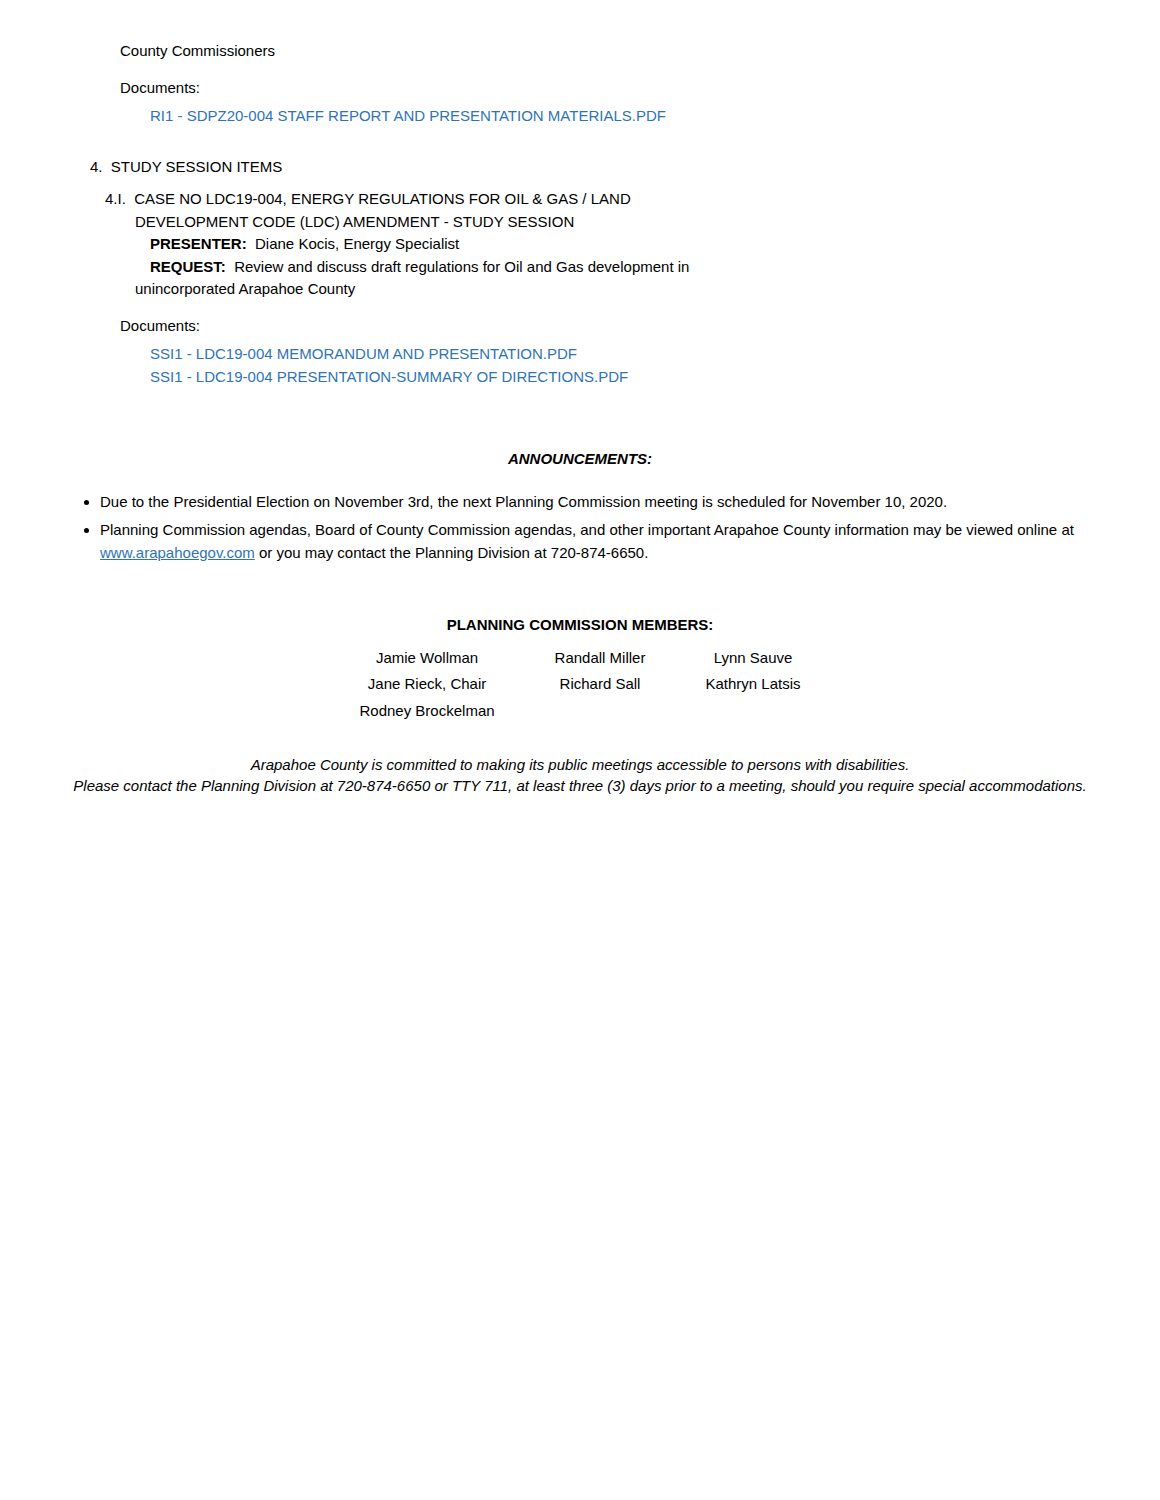County Commissioners
Documents:
RI1 - SDPZ20-004 STAFF REPORT AND PRESENTATION MATERIALS.PDF
4. STUDY SESSION ITEMS
4.I. CASE NO LDC19-004, ENERGY REGULATIONS FOR OIL & GAS / LAND
DEVELOPMENT CODE (LDC) AMENDMENT - STUDY SESSION
PRESENTER: Diane Kocis, Energy Specialist
REQUEST: Review and discuss draft regulations for Oil and Gas development in
unincorporated Arapahoe County
Documents:
SSI1 - LDC19-004 MEMORANDUM AND PRESENTATION.PDF SSI1 - LDC19-004 PRESENTATION-SUMMARY OF DIRECTIONS.PDF
ANNOUNCEMENTS:
Due to the Presidential Election on November 3rd, the next Planning Commission meeting is scheduled for November 10, 2020.
Planning Commission agendas, Board of County Commission agendas, and other important Arapahoe County information may be viewed online at www.arapahoegov.com or you may contact the Planning Division at 720-874-6650.
PLANNING COMMISSION MEMBERS:
| Jamie Wollman | Randall Miller | Lynn Sauve |
| Jane Rieck, Chair | Richard Sall | Kathryn Latsis |
| Rodney Brockelman | | |
Arapahoe County is committed to making its public meetings accessible to persons with disabilities.
Please contact the Planning Division at 720-874-6650 or TTY 711, at least three (3) days prior to a meeting, should you require special accommodations.